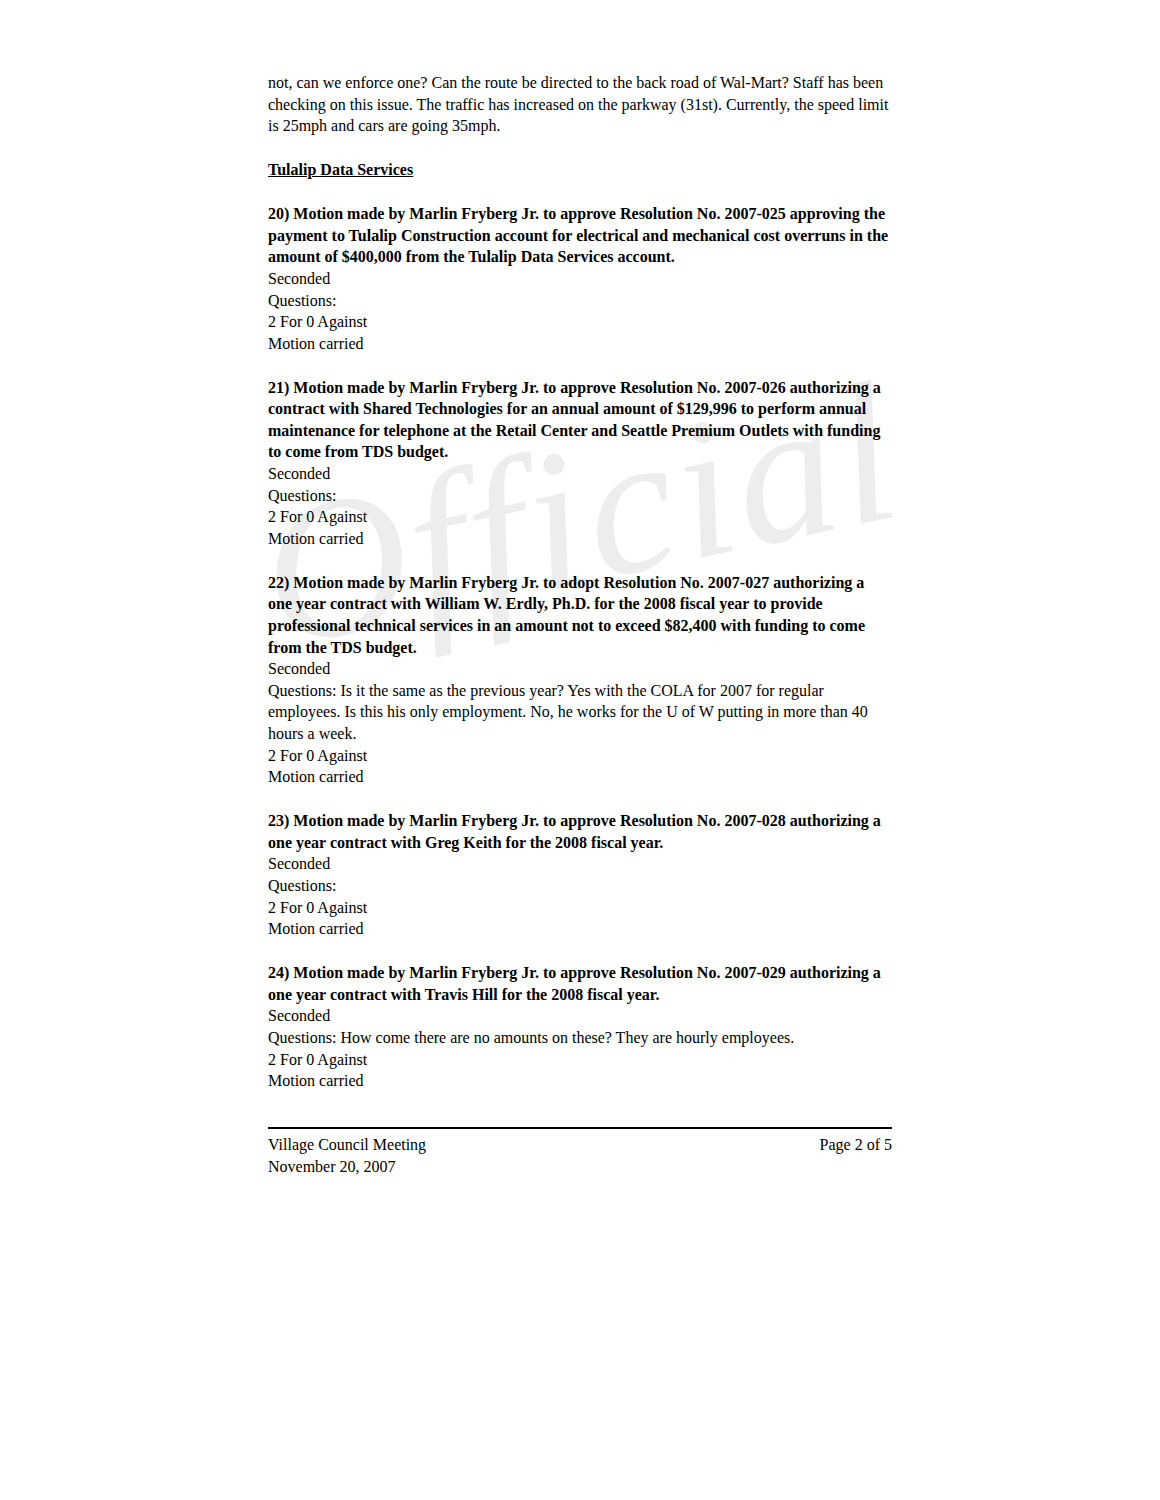Official
not, can we enforce one? Can the route be directed to the back road of Wal-Mart? Staff has been checking on this issue. The traffic has increased on the parkway (31st). Currently, the speed limit is 25mph and cars are going 35mph.
Tulalip Data Services
20) Motion made by Marlin Fryberg Jr. to approve Resolution No. 2007-025 approving the payment to Tulalip Construction account for electrical and mechanical cost overruns in the amount of $400,000 from the Tulalip Data Services account.
Seconded
Questions:
2 For 0 Against
Motion carried
21) Motion made by Marlin Fryberg Jr. to approve Resolution No. 2007-026 authorizing a contract with Shared Technologies for an annual amount of $129,996 to perform annual maintenance for telephone at the Retail Center and Seattle Premium Outlets with funding to come from TDS budget.
Seconded
Questions:
2 For 0 Against
Motion carried
22) Motion made by Marlin Fryberg Jr. to adopt Resolution No. 2007-027 authorizing a one year contract with William W. Erdly, Ph.D. for the 2008 fiscal year to provide professional technical services in an amount not to exceed $82,400 with funding to come from the TDS budget.
Seconded
Questions: Is it the same as the previous year? Yes with the COLA for 2007 for regular employees. Is this his only employment. No, he works for the U of W putting in more than 40 hours a week.
2 For 0 Against
Motion carried
23) Motion made by Marlin Fryberg Jr. to approve Resolution No. 2007-028 authorizing a one year contract with Greg Keith for the 2008 fiscal year.
Seconded
Questions:
2 For 0 Against
Motion carried
24) Motion made by Marlin Fryberg Jr. to approve Resolution No. 2007-029 authorizing a one year contract with Travis Hill for the 2008 fiscal year.
Seconded
Questions: How come there are no amounts on these? They are hourly employees.
2 For 0 Against
Motion carried
Village Council Meeting
November 20, 2007
Page 2 of 5